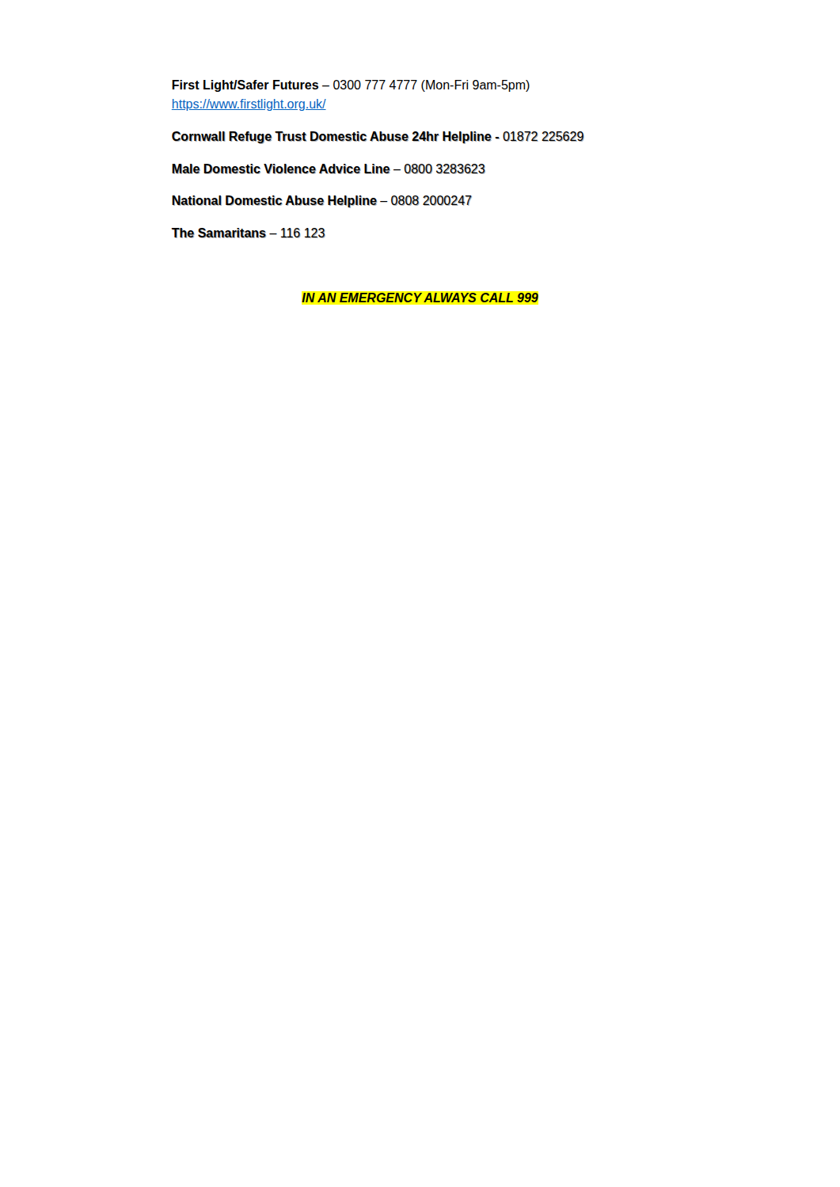First Light/Safer Futures – 0300 777 4777 (Mon-Fri 9am-5pm) https://www.firstlight.org.uk/
Cornwall Refuge Trust Domestic Abuse 24hr Helpline - 01872 225629
Male Domestic Violence Advice Line – 0800 3283623
National Domestic Abuse Helpline – 0808 2000247
The Samaritans – 116 123
IN AN EMERGENCY ALWAYS CALL 999